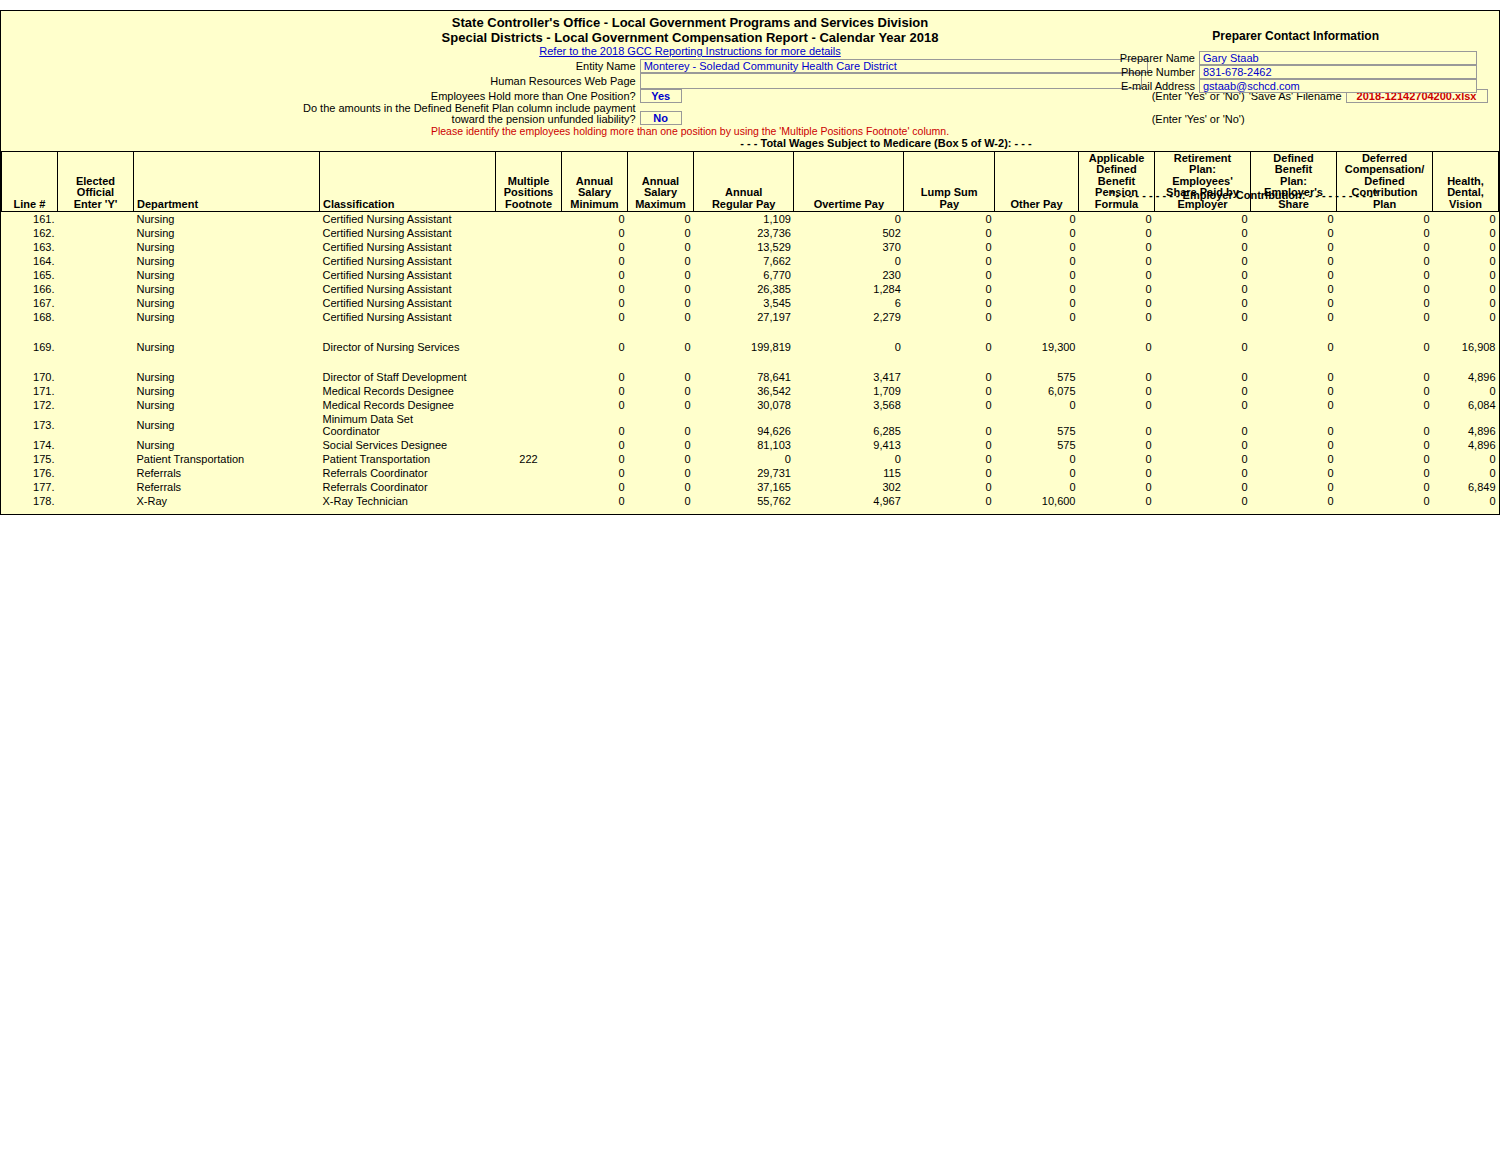State Controller's Office - Local Government Programs and Services Division
Special Districts - Local Government Compensation Report - Calendar Year 2018
Refer to the 2018 GCC Reporting Instructions for more details
Preparer Contact Information
| Preparer Name | Gary Staab |
| Phone Number | 831-678-2462 |
| E-mail Address | gstaab@schcd.com |
| Entity Name | Monterey - Soledad Community Health Care District | | | |
| Human Resources Web Page | | | | |
| Employees Hold more than One Position? | Yes | (Enter 'Yes' or 'No') | 'Save As' Filename | 2018-12142704200.xlsx |
| Do the amounts in the Defined Benefit Plan column include payment toward the pension unfunded liability? | No | (Enter 'Yes' or 'No') | | |
Please identify the employees holding more than one position by using the 'Multiple Positions Footnote' column.
"- - - - - - - - - - Employer Contribution: - - - - - - - - - -"
| | | | | | | | - - - Total Wages Subject to Medicare (Box 5 of W-2): - - - | | | | | |
| --- | --- | --- | --- | --- | --- | --- | --- | --- | --- | --- | --- | --- |
| Line # | Elected Official Enter 'Y' | Department | Classification | Multiple Positions Footnote | Annual Salary Minimum | Annual Salary Maximum | Annual Regular Pay | Overtime Pay | Lump Sum Pay | Other Pay | Applicable Defined Benefit Pension Formula | Retirement Plan: Employees' Share Paid by Employer | Defined Benefit Plan: Employer's Share | Deferred Compensation/ Defined Contribution Plan | Health, Dental, Vision |
| 161. | | Nursing | Certified Nursing Assistant | | 0 | 0 | 1,109 | 0 | 0 | 0 | 0 | 0 | 0 | 0 | 0 |
| 162. | | Nursing | Certified Nursing Assistant | | 0 | 0 | 23,736 | 502 | 0 | 0 | 0 | 0 | 0 | 0 | 0 |
| 163. | | Nursing | Certified Nursing Assistant | | 0 | 0 | 13,529 | 370 | 0 | 0 | 0 | 0 | 0 | 0 | 0 |
| 164. | | Nursing | Certified Nursing Assistant | | 0 | 0 | 7,662 | 0 | 0 | 0 | 0 | 0 | 0 | 0 | 0 |
| 165. | | Nursing | Certified Nursing Assistant | | 0 | 0 | 6,770 | 230 | 0 | 0 | 0 | 0 | 0 | 0 | 0 |
| 166. | | Nursing | Certified Nursing Assistant | | 0 | 0 | 26,385 | 1,284 | 0 | 0 | 0 | 0 | 0 | 0 | 0 |
| 167. | | Nursing | Certified Nursing Assistant | | 0 | 0 | 3,545 | 6 | 0 | 0 | 0 | 0 | 0 | 0 | 0 |
| 168. | | Nursing | Certified Nursing Assistant | | 0 | 0 | 27,197 | 2,279 | 0 | 0 | 0 | 0 | 0 | 0 | 0 |
| 169. | | Nursing | Director of Nursing Services | | 0 | 0 | 199,819 | 0 | 0 | 19,300 | 0 | 0 | 0 | 0 | 16,908 |
| 170. | | Nursing | Director of Staff Development | | 0 | 0 | 78,641 | 3,417 | 0 | 575 | 0 | 0 | 0 | 0 | 4,896 |
| 171. | | Nursing | Medical Records Designee | | 0 | 0 | 36,542 | 1,709 | 0 | 6,075 | 0 | 0 | 0 | 0 | 0 |
| 172. | | Nursing | Medical Records Designee | | 0 | 0 | 30,078 | 3,568 | 0 | 0 | 0 | 0 | 0 | 0 | 6,084 |
| 173. | | Nursing | Minimum Data Set Coordinator | | 0 | 0 | 94,626 | 6,285 | 0 | 575 | 0 | 0 | 0 | 0 | 4,896 |
| 174. | | Nursing | Social Services Designee | | 0 | 0 | 81,103 | 9,413 | 0 | 575 | 0 | 0 | 0 | 0 | 4,896 |
| 175. | | Patient Transportation | Patient Transportation | 222 | 0 | 0 | 0 | 0 | 0 | 0 | 0 | 0 | 0 | 0 | 0 |
| 176. | | Referrals | Referrals Coordinator | | 0 | 0 | 29,731 | 115 | 0 | 0 | 0 | 0 | 0 | 0 | 0 |
| 177. | | Referrals | Referrals Coordinator | | 0 | 0 | 37,165 | 302 | 0 | 0 | 0 | 0 | 0 | 0 | 6,849 |
| 178. | | X-Ray | X-Ray Technician | | 0 | 0 | 55,762 | 4,967 | 0 | 10,600 | 0 | 0 | 0 | 0 | 0 |